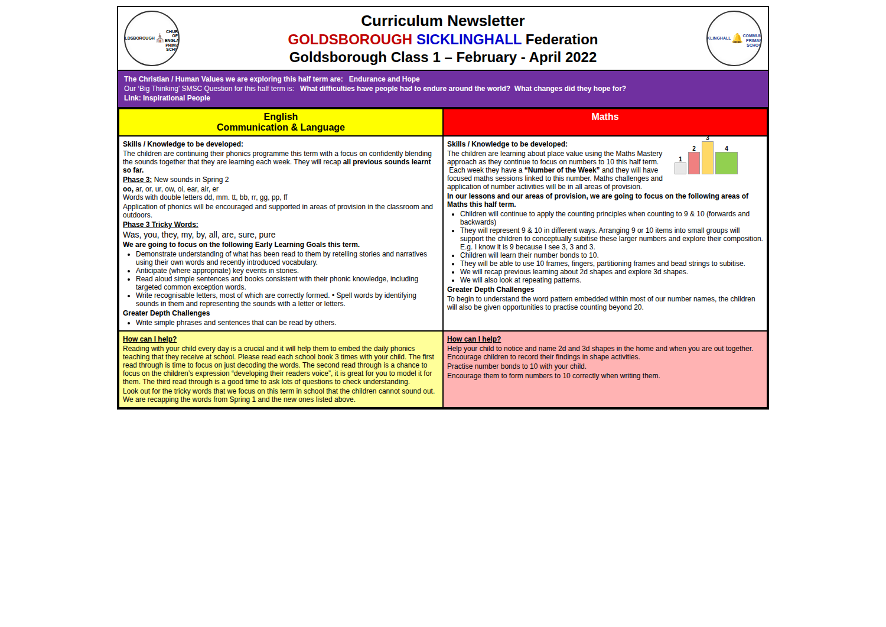GOLDSBOROUGH
⛪
CHURCH OF ENGLAND PRIMARY SCHOOL
Curriculum Newsletter
GOLDSBOROUGH SICKLINGHALL Federation
Goldsborough Class 1 – February - April 2022
SICKLINGHALL
🔔
COMMUNITY PRIMARY SCHOOL
The Christian / Human Values we are exploring this half term are: Endurance and Hope
Our ‘Big Thinking’ SMSC Question for this half term is: What difficulties have people had to endure around the world? What changes did they hope for?
Link: Inspirational People
| English Communication & Language | Maths |
| --- | --- |
| Skills / Knowledge to be developed: The children are continuing their phonics programme this term with a focus on confidently blending the sounds together that they are learning each week. They will recap all previous sounds learnt so far. Phase 3: New sounds in Spring 2 oo, ar, or, ur, ow, oi, ear, air, er Words with double letters dd, mm. tt, bb, rr, gg, pp, ff Application of phonics will be encouraged and supported in areas of provision in the classroom and outdoors. Phase 3 Tricky Words: Was, you, they, my, by, all, are, sure, pure We are going to focus on the following Early Learning Goals this term. Demonstrate understanding of what has been read to them by retelling stories and narratives using their own words and recently introduced vocabulary. Anticipate (where appropriate) key events in stories. Read aloud simple sentences and books consistent with their phonic knowledge, including targeted common exception words. Write recognisable letters, most of which are correctly formed. • Spell words by identifying sounds in them and representing the sounds with a letter or letters. Greater Depth Challenges Write simple phrases and sentences that can be read by others. | 1 2 3 4 Skills / Knowledge to be developed: The children are learning about place value using the Maths Mastery approach as they continue to focus on numbers to 10 this half term. Each week they have a “Number of the Week” and they will have focused maths sessions linked to this number. Maths challenges and application of number activities will be in all areas of provision. In our lessons and our areas of provision, we are going to focus on the following areas of Maths this half term. Children will continue to apply the counting principles when counting to 9 & 10 (forwards and backwards) They will represent 9 & 10 in different ways. Arranging 9 or 10 items into small groups will support the children to conceptually subitise these larger numbers and explore their composition. E.g. I know it is 9 because I see 3, 3 and 3. Children will learn their number bonds to 10. They will be able to use 10 frames, fingers, partitioning frames and bead strings to subitise. We will recap previous learning about 2d shapes and explore 3d shapes. We will also look at repeating patterns. Greater Depth Challenges To begin to understand the word pattern embedded within most of our number names, the children will also be given opportunities to practise counting beyond 20. |
| How can I help? Reading with your child every day is a crucial and it will help them to embed the daily phonics teaching that they receive at school. Please read each school book 3 times with your child. The first read through is time to focus on just decoding the words. The second read through is a chance to focus on the children’s expression “developing their readers voice”, it is great for you to model it for them. The third read through is a good time to ask lots of questions to check understanding. Look out for the tricky words that we focus on this term in school that the children cannot sound out. We are recapping the words from Spring 1 and the new ones listed above. | How can I help? Help your child to notice and name 2d and 3d shapes in the home and when you are out together. Encourage children to record their findings in shape activities. Practise number bonds to 10 with your child. Encourage them to form numbers to 10 correctly when writing them. |